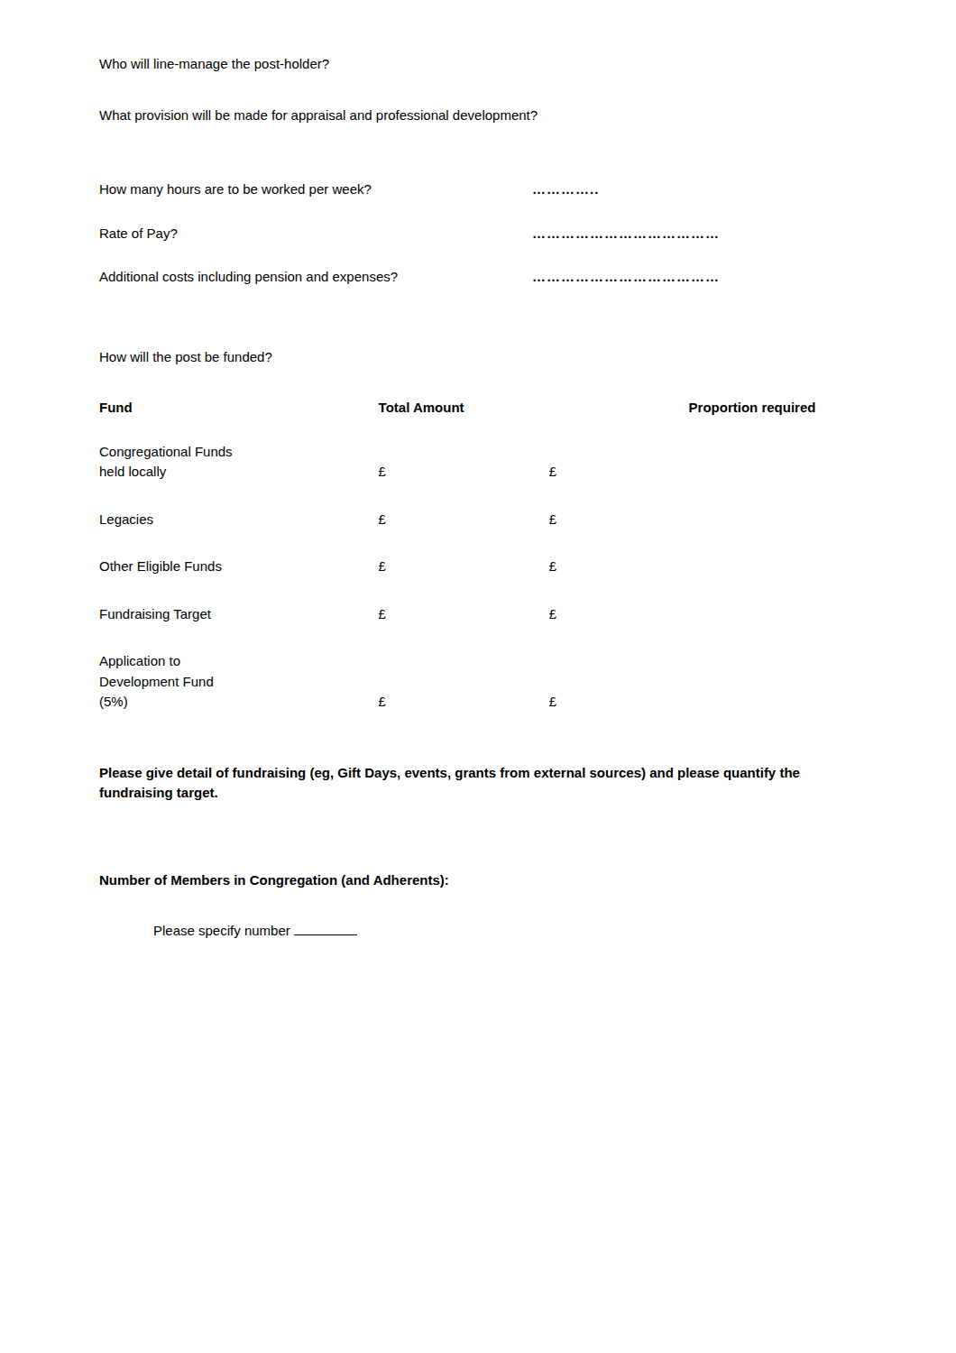Who will line-manage the post-holder?
What provision will be made for appraisal and professional development?
How many hours are to be worked per week? …………..
Rate of Pay? …………………………………
Additional costs including pension and expenses? …………………………………
How will the post be funded?
| Fund | Total Amount | | Proportion required |
| --- | --- | --- | --- |
| Congregational Funds held locally | £ | £ | |
| Legacies | £ | £ | |
| Other Eligible Funds | £ | £ | |
| Fundraising Target | £ | £ | |
| Application to Development Fund (5%) | £ | £ | |
Please give detail of fundraising (eg, Gift Days, events, grants from external sources) and please quantify the fundraising target.
Number of Members in Congregation (and Adherents):
Please specify number